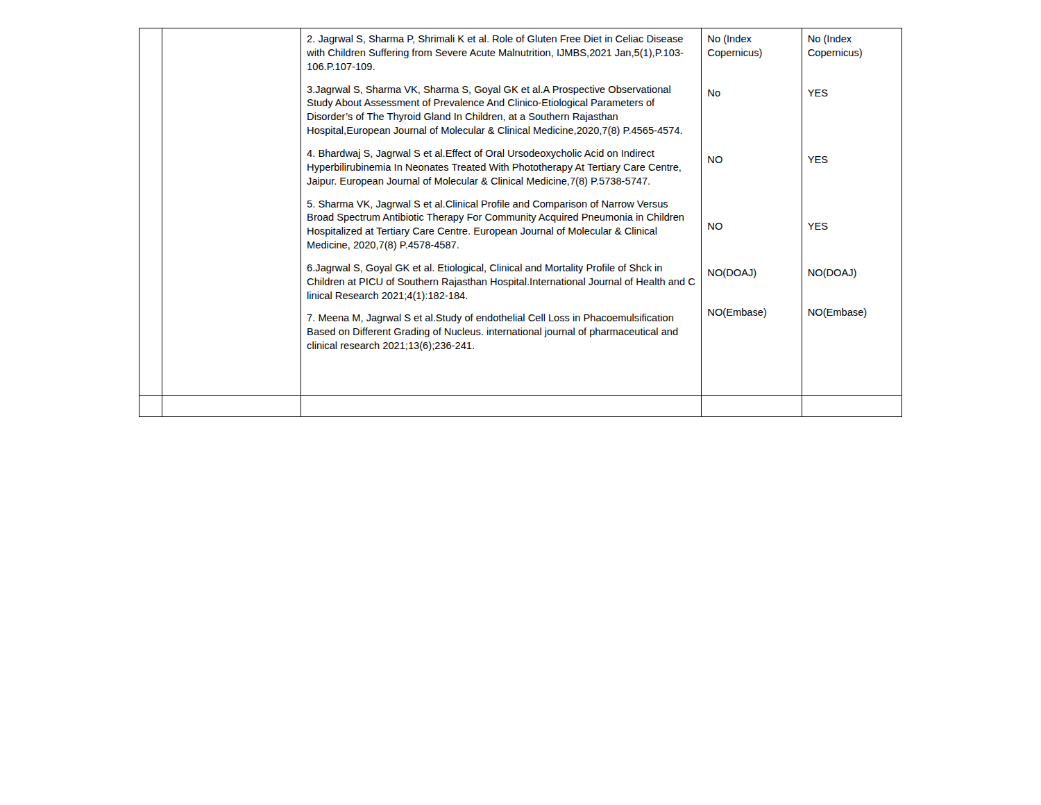| | | 2. Jagrwal S, Sharma P, Shrimali K et al. Role of Gluten Free Diet in Celiac Disease with Children Suffering from Severe Acute Malnutrition, IJMBS,2021 Jan,5(1),P.103-106.P.107-109. 3.Jagrwal S, Sharma VK, Sharma S, Goyal GK et al.A Prospective Observational Study About Assessment of Prevalence And Clinico-Etiological Parameters of Disorder’s of The Thyroid Gland In Children, at a Southern Rajasthan Hospital,European Journal of Molecular & Clinical Medicine,2020,7(8) P.4565-4574. 4. Bhardwaj S, Jagrwal S et al.Effect of Oral Ursodeoxycholic Acid on Indirect Hyperbilirubinemia In Neonates Treated With Phototherapy At Tertiary Care Centre, Jaipur. European Journal of Molecular & Clinical Medicine,7(8) P.5738-5747. 5. Sharma VK, Jagrwal S et al.Clinical Profile and Comparison of Narrow Versus Broad Spectrum Antibiotic Therapy For Community Acquired Pneumonia in Children Hospitalized at Tertiary Care Centre. European Journal of Molecular & Clinical Medicine, 2020,7(8) P.4578-4587. 6.Jagrwal S, Goyal GK et al. Etiological, Clinical and Mortality Profile of Shck in Children at PICU of Southern Rajasthan Hospital.International Journal of Health and C linical Research 2021;4(1):182-184. 7. Meena M, Jagrwal S et al.Study of endothelial Cell Loss in Phacoemulsification Based on Different Grading of Nucleus. international journal of pharmaceutical and clinical research 2021;13(6);236-241. | No (Index Copernicus) No NO NO NO(DOAJ) NO(Embase) | No (Index Copernicus) YES YES YES NO(DOAJ) NO(Embase) |